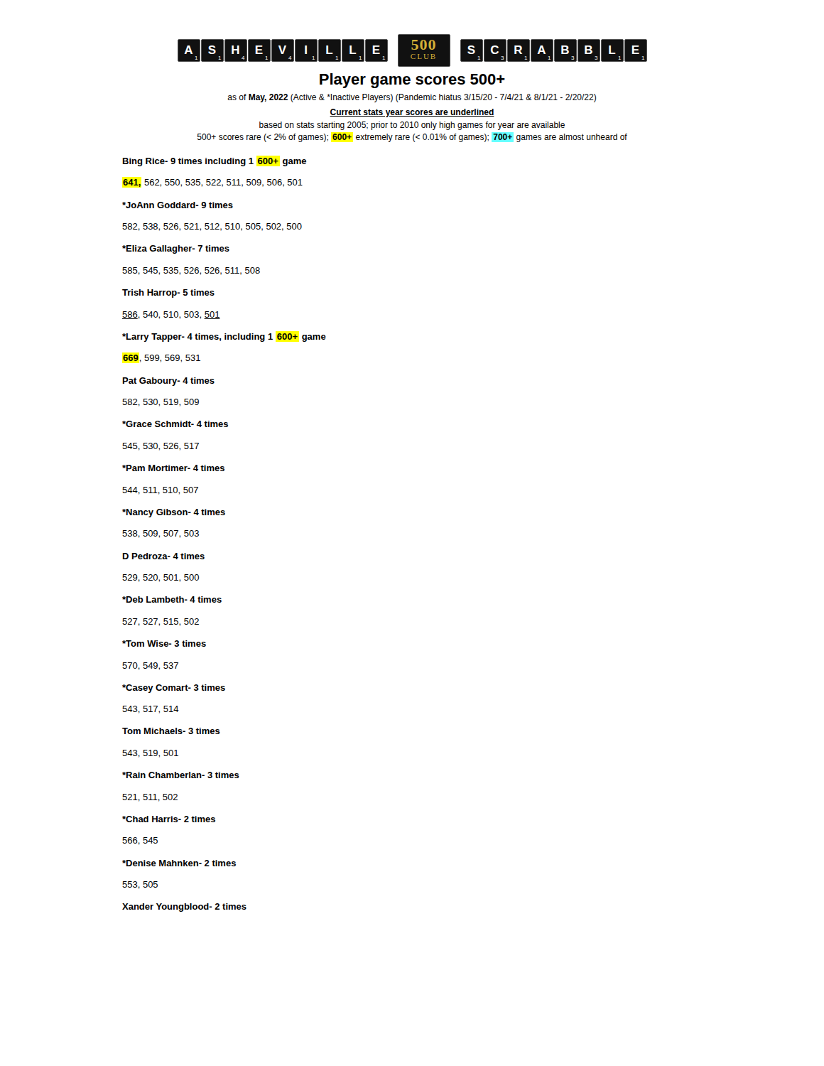A1 S1 H4 E1 V4 I1 L1 L1 E1 500 CLUB S1 C3 R1 A1 B3 B3 L1 E1
Player game scores 500+
as of May, 2022 (Active & *Inactive Players) (Pandemic hiatus 3/15/20 - 7/4/21 & 8/1/21 - 2/20/22)
Current stats year scores are underlined
based on stats starting 2005; prior to 2010 only high games for year are available
500+ scores rare (< 2% of games); 600+ extremely rare (< 0.01% of games); 700+ games are almost unheard of
Bing Rice- 9 times including 1 600+ game
641, 562, 550, 535, 522, 511, 509, 506, 501
*JoAnn Goddard- 9 times
582, 538, 526, 521, 512, 510, 505, 502, 500
*Eliza Gallagher- 7 times
585, 545, 535, 526, 526, 511, 508
Trish Harrop- 5 times
586, 540, 510, 503, 501
*Larry Tapper- 4 times, including 1 600+ game
669, 599, 569, 531
Pat Gaboury- 4 times
582, 530, 519, 509
*Grace Schmidt- 4 times
545, 530, 526, 517
*Pam Mortimer- 4 times
544, 511, 510, 507
*Nancy Gibson- 4 times
538, 509, 507, 503
D Pedroza- 4 times
529, 520, 501, 500
*Deb Lambeth- 4 times
527, 527, 515, 502
*Tom Wise- 3 times
570, 549, 537
*Casey Comart- 3 times
543, 517, 514
Tom Michaels- 3 times
543, 519, 501
*Rain Chamberlan- 3 times
521, 511, 502
*Chad Harris- 2 times
566, 545
*Denise Mahnken- 2 times
553, 505
Xander Youngblood- 2 times